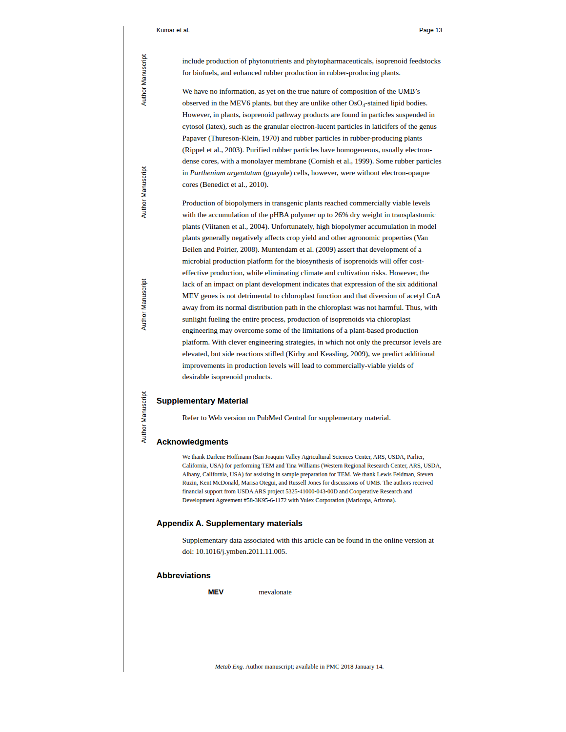Author Manuscript
Author Manuscript
Author Manuscript
Author Manuscript
Kumar et al. Page 13
include production of phytonutrients and phytopharmaceuticals, isoprenoid feedstocks for biofuels, and enhanced rubber production in rubber-producing plants.
We have no information, as yet on the true nature of composition of the UMB’s observed in the MEV6 plants, but they are unlike other OsO4-stained lipid bodies. However, in plants, isoprenoid pathway products are found in particles suspended in cytosol (latex), such as the granular electron-lucent particles in laticifers of the genus Papaver (Thureson-Klein, 1970) and rubber particles in rubber-producing plants (Rippel et al., 2003). Purified rubber particles have homogeneous, usually electron-dense cores, with a monolayer membrane (Cornish et al., 1999). Some rubber particles in Parthenium argentatum (guayule) cells, however, were without electron-opaque cores (Benedict et al., 2010).
Production of biopolymers in transgenic plants reached commercially viable levels with the accumulation of the pHBA polymer up to 26% dry weight in transplastomic plants (Viitanen et al., 2004). Unfortunately, high biopolymer accumulation in model plants generally negatively affects crop yield and other agronomic properties (Van Beilen and Poirier, 2008). Muntendam et al. (2009) assert that development of a microbial production platform for the biosynthesis of isoprenoids will offer cost-effective production, while eliminating climate and cultivation risks. However, the lack of an impact on plant development indicates that expression of the six additional MEV genes is not detrimental to chloroplast function and that diversion of acetyl CoA away from its normal distribution path in the chloroplast was not harmful. Thus, with sunlight fueling the entire process, production of isoprenoids via chloroplast engineering may overcome some of the limitations of a plant-based production platform. With clever engineering strategies, in which not only the precursor levels are elevated, but side reactions stifled (Kirby and Keasling, 2009), we predict additional improvements in production levels will lead to commercially-viable yields of desirable isoprenoid products.
Supplementary Material
Refer to Web version on PubMed Central for supplementary material.
Acknowledgments
We thank Darlene Hoffmann (San Joaquin Valley Agricultural Sciences Center, ARS, USDA, Parlier, California, USA) for performing TEM and Tina Williams (Western Regional Research Center, ARS, USDA, Albany, California, USA) for assisting in sample preparation for TEM. We thank Lewis Feldman, Steven Ruzin, Kent McDonald, Marisa Otegui, and Russell Jones for discussions of UMB. The authors received financial support from USDA ARS project 5325-41000-043-00D and Cooperative Research and Development Agreement #58-3K95-6-1172 with Yulex Corporation (Maricopa, Arizona).
Appendix A. Supplementary materials
Supplementary data associated with this article can be found in the online version at doi: 10.1016/j.ymben.2011.11.005.
Abbreviations
| MEV | mevalonate |
Metab Eng. Author manuscript; available in PMC 2018 January 14.